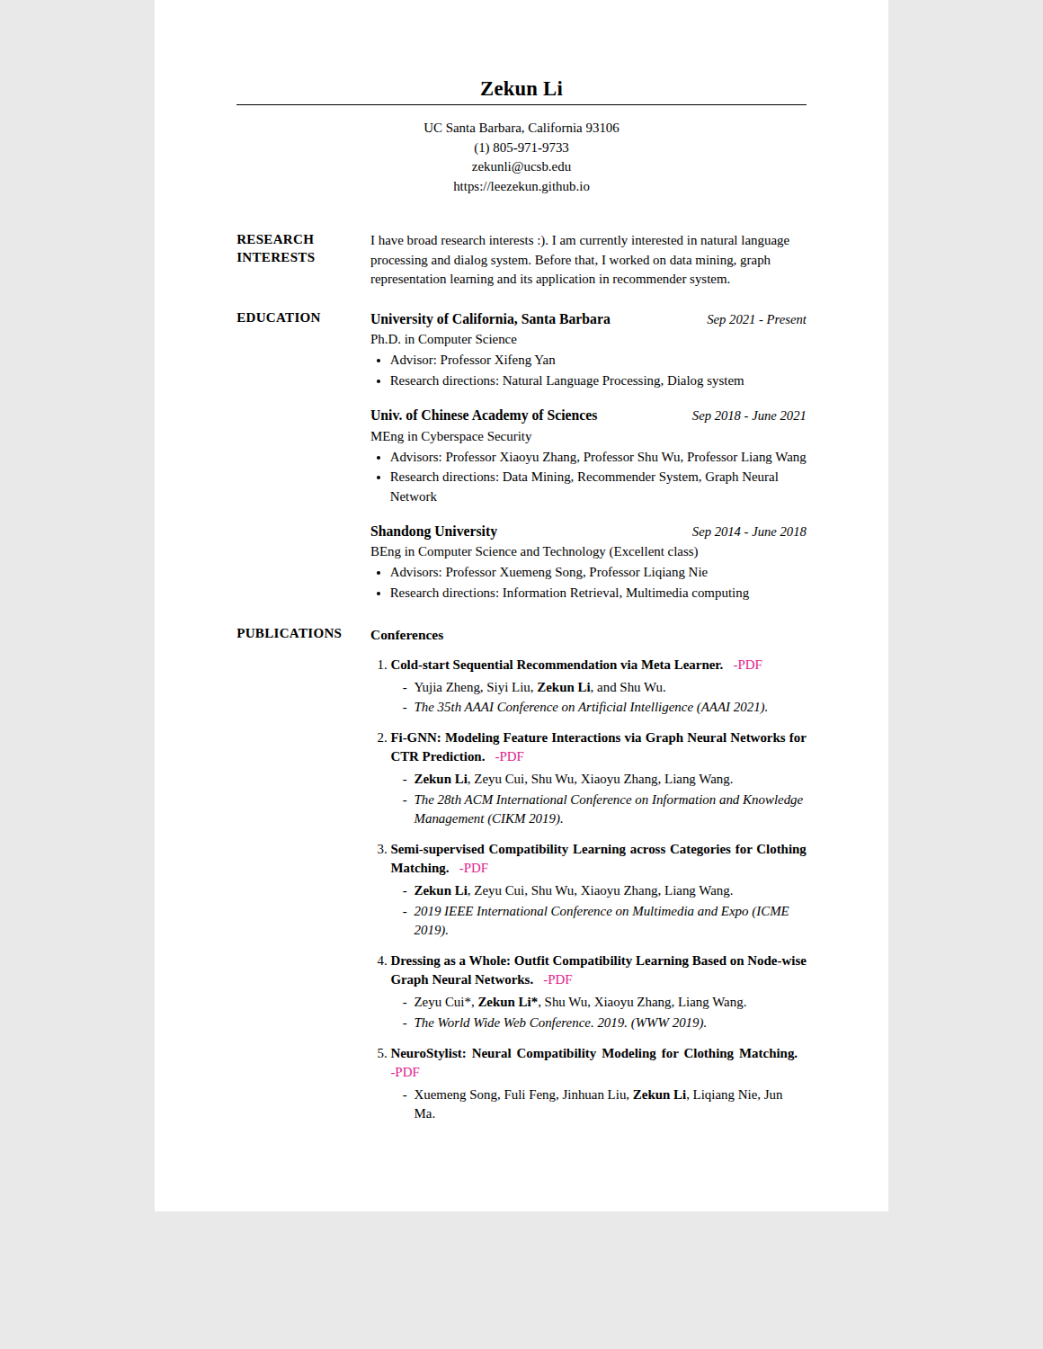Zekun Li
UC Santa Barbara, California 93106
(1) 805-971-9733
zekunli@ucsb.edu
https://leezekun.github.io
| RESEARCH INTERESTS | I have broad research interests :). I am currently interested in natural language processing and dialog system. Before that, I worked on data mining, graph representation learning and its application in recommender system. |
| EDUCATION | University of California, Santa Barbara Sep 2021 - Present Ph.D. in Computer Science Advisor: Professor Xifeng Yan Research directions: Natural Language Processing, Dialog system Univ. of Chinese Academy of Sciences Sep 2018 - June 2021 MEng in Cyberspace Security Advisors: Professor Xiaoyu Zhang, Professor Shu Wu, Professor Liang Wang Research directions: Data Mining, Recommender System, Graph Neural Network Shandong University Sep 2014 - June 2018 BEng in Computer Science and Technology (Excellent class) Advisors: Professor Xuemeng Song, Professor Liqiang Nie Research directions: Information Retrieval, Multimedia computing |
| PUBLICATIONS | Conferences Cold-start Sequential Recommendation via Meta Learner. -PDF Yujia Zheng, Siyi Liu, Zekun Li , and Shu Wu. The 35th AAAI Conference on Artificial Intelligence (AAAI 2021). Fi-GNN: Modeling Feature Interactions via Graph Neural Networks for CTR Prediction. -PDF Zekun Li , Zeyu Cui, Shu Wu, Xiaoyu Zhang, Liang Wang. The 28th ACM International Conference on Information and Knowledge Management (CIKM 2019). Semi-supervised Compatibility Learning across Categories for Clothing Matching. -PDF Zekun Li , Zeyu Cui, Shu Wu, Xiaoyu Zhang, Liang Wang. 2019 IEEE International Conference on Multimedia and Expo (ICME 2019). Dressing as a Whole: Outfit Compatibility Learning Based on Node-wise Graph Neural Networks. -PDF Zeyu Cui*, Zekun Li* , Shu Wu, Xiaoyu Zhang, Liang Wang. The World Wide Web Conference. 2019. (WWW 2019). NeuroStylist: Neural Compatibility Modeling for Clothing Matching. -PDF Xuemeng Song, Fuli Feng, Jinhuan Liu, Zekun Li , Liqiang Nie, Jun Ma. |